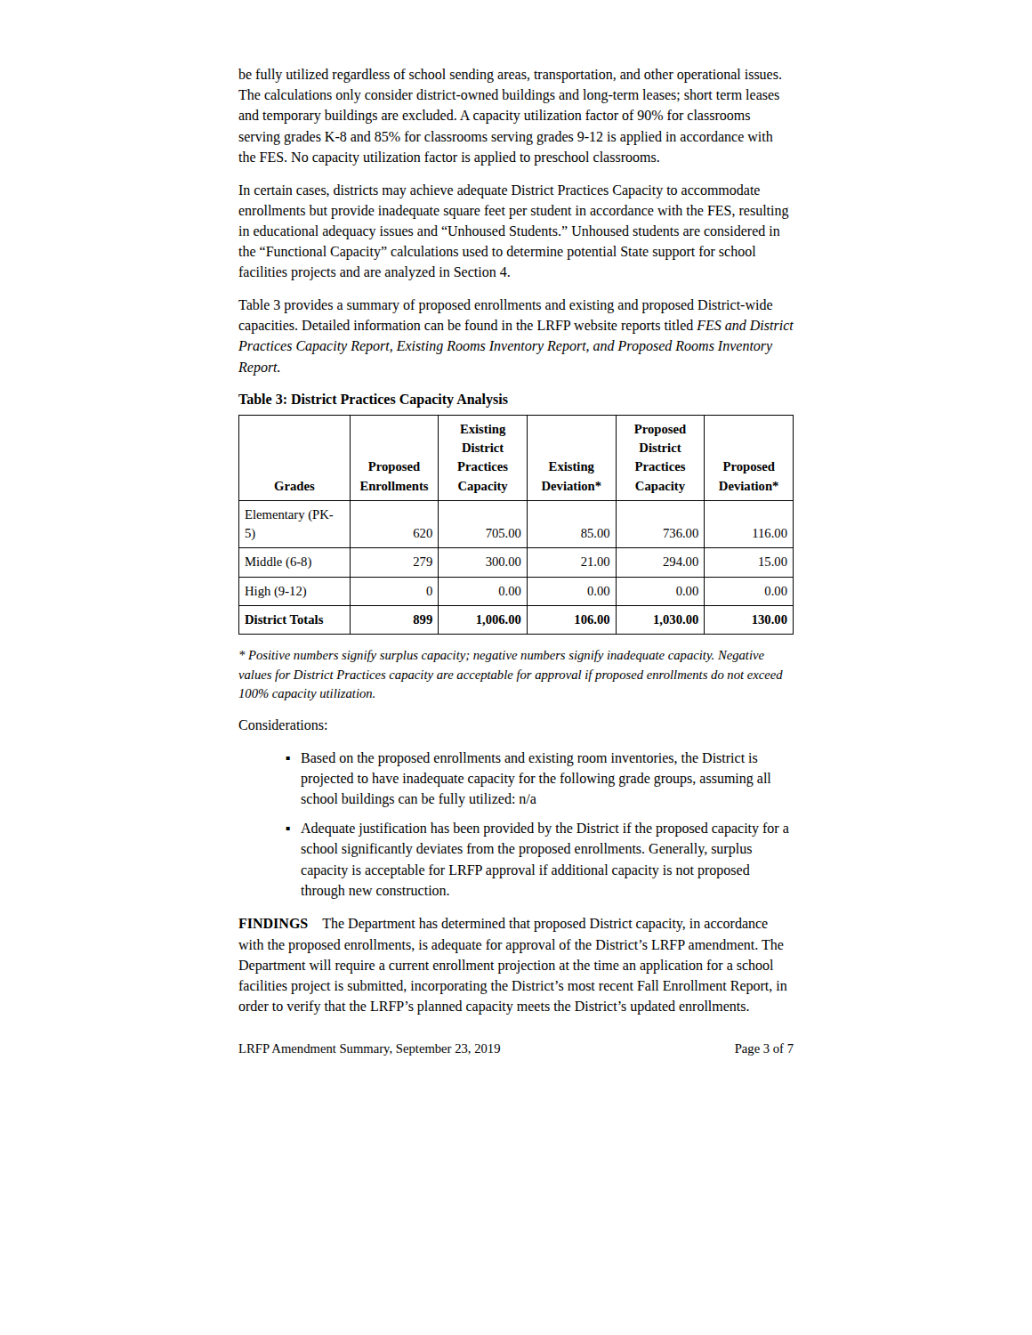be fully utilized regardless of school sending areas, transportation, and other operational issues. The calculations only consider district-owned buildings and long-term leases; short term leases and temporary buildings are excluded. A capacity utilization factor of 90% for classrooms serving grades K-8 and 85% for classrooms serving grades 9-12 is applied in accordance with the FES. No capacity utilization factor is applied to preschool classrooms.
In certain cases, districts may achieve adequate District Practices Capacity to accommodate enrollments but provide inadequate square feet per student in accordance with the FES, resulting in educational adequacy issues and “Unhoused Students.” Unhoused students are considered in the “Functional Capacity” calculations used to determine potential State support for school facilities projects and are analyzed in Section 4.
Table 3 provides a summary of proposed enrollments and existing and proposed District-wide capacities. Detailed information can be found in the LRFP website reports titled FES and District Practices Capacity Report, Existing Rooms Inventory Report, and Proposed Rooms Inventory Report.
Table 3: District Practices Capacity Analysis
| Grades | Proposed Enrollments | Existing District Practices Capacity | Existing Deviation* | Proposed District Practices Capacity | Proposed Deviation* |
| --- | --- | --- | --- | --- | --- |
| Elementary (PK-5) | 620 | 705.00 | 85.00 | 736.00 | 116.00 |
| Middle (6-8) | 279 | 300.00 | 21.00 | 294.00 | 15.00 |
| High (9-12) | 0 | 0.00 | 0.00 | 0.00 | 0.00 |
| District Totals | 899 | 1,006.00 | 106.00 | 1,030.00 | 130.00 |
* Positive numbers signify surplus capacity; negative numbers signify inadequate capacity. Negative values for District Practices capacity are acceptable for approval if proposed enrollments do not exceed 100% capacity utilization.
Considerations:
Based on the proposed enrollments and existing room inventories, the District is projected to have inadequate capacity for the following grade groups, assuming all school buildings can be fully utilized: n/a
Adequate justification has been provided by the District if the proposed capacity for a school significantly deviates from the proposed enrollments. Generally, surplus capacity is acceptable for LRFP approval if additional capacity is not proposed through new construction.
FINDINGS The Department has determined that proposed District capacity, in accordance with the proposed enrollments, is adequate for approval of the District’s LRFP amendment. The Department will require a current enrollment projection at the time an application for a school facilities project is submitted, incorporating the District’s most recent Fall Enrollment Report, in order to verify that the LRFP’s planned capacity meets the District’s updated enrollments.
LRFP Amendment Summary, September 23, 2019 Page 3 of 7